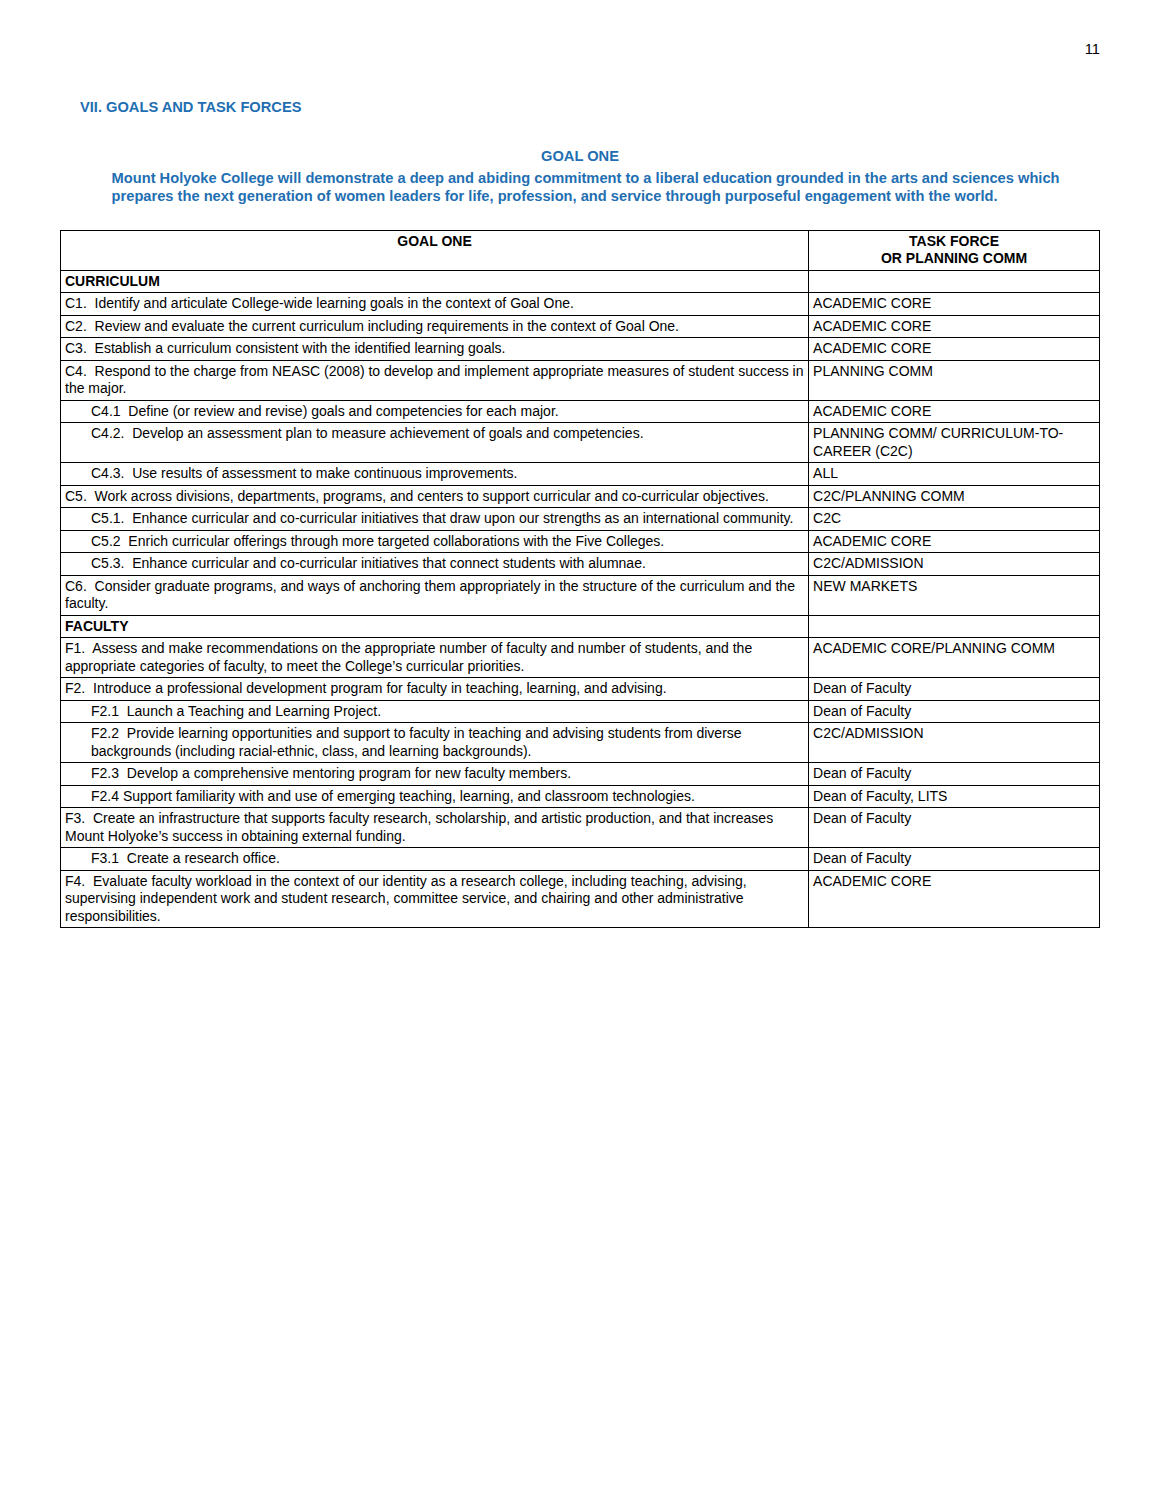11
VII. GOALS AND TASK FORCES
GOAL ONE
Mount Holyoke College will demonstrate a deep and abiding commitment to a liberal education grounded in the arts and sciences which prepares the next generation of women leaders for life, profession, and service through purposeful engagement with the world.
| GOAL ONE | TASK FORCE OR PLANNING COMM |
| --- | --- |
| CURRICULUM | |
| C1. Identify and articulate College-wide learning goals in the context of Goal One. | ACADEMIC CORE |
| C2. Review and evaluate the current curriculum including requirements in the context of Goal One. | ACADEMIC CORE |
| C3. Establish a curriculum consistent with the identified learning goals. | ACADEMIC CORE |
| C4. Respond to the charge from NEASC (2008) to develop and implement appropriate measures of student success in the major. | PLANNING COMM |
| C4.1 Define (or review and revise) goals and competencies for each major. | ACADEMIC CORE |
| C4.2. Develop an assessment plan to measure achievement of goals and competencies. | PLANNING COMM/ CURRICULUM-TO-CAREER (C2C) |
| C4.3. Use results of assessment to make continuous improvements. | ALL |
| C5. Work across divisions, departments, programs, and centers to support curricular and co-curricular objectives. | C2C/PLANNING COMM |
| C5.1. Enhance curricular and co-curricular initiatives that draw upon our strengths as an international community. | C2C |
| C5.2 Enrich curricular offerings through more targeted collaborations with the Five Colleges. | ACADEMIC CORE |
| C5.3. Enhance curricular and co-curricular initiatives that connect students with alumnae. | C2C/ADMISSION |
| C6. Consider graduate programs, and ways of anchoring them appropriately in the structure of the curriculum and the faculty. | NEW MARKETS |
| FACULTY | |
| F1. Assess and make recommendations on the appropriate number of faculty and number of students, and the appropriate categories of faculty, to meet the College’s curricular priorities. | ACADEMIC CORE/PLANNING COMM |
| F2. Introduce a professional development program for faculty in teaching, learning, and advising. | Dean of Faculty |
| F2.1 Launch a Teaching and Learning Project. | Dean of Faculty |
| F2.2 Provide learning opportunities and support to faculty in teaching and advising students from diverse backgrounds (including racial-ethnic, class, and learning backgrounds). | C2C/ADMISSION |
| F2.3 Develop a comprehensive mentoring program for new faculty members. | Dean of Faculty |
| F2.4 Support familiarity with and use of emerging teaching, learning, and classroom technologies. | Dean of Faculty, LITS |
| F3. Create an infrastructure that supports faculty research, scholarship, and artistic production, and that increases Mount Holyoke’s success in obtaining external funding. | Dean of Faculty |
| F3.1 Create a research office. | Dean of Faculty |
| F4. Evaluate faculty workload in the context of our identity as a research college, including teaching, advising, supervising independent work and student research, committee service, and chairing and other administrative responsibilities. | ACADEMIC CORE |